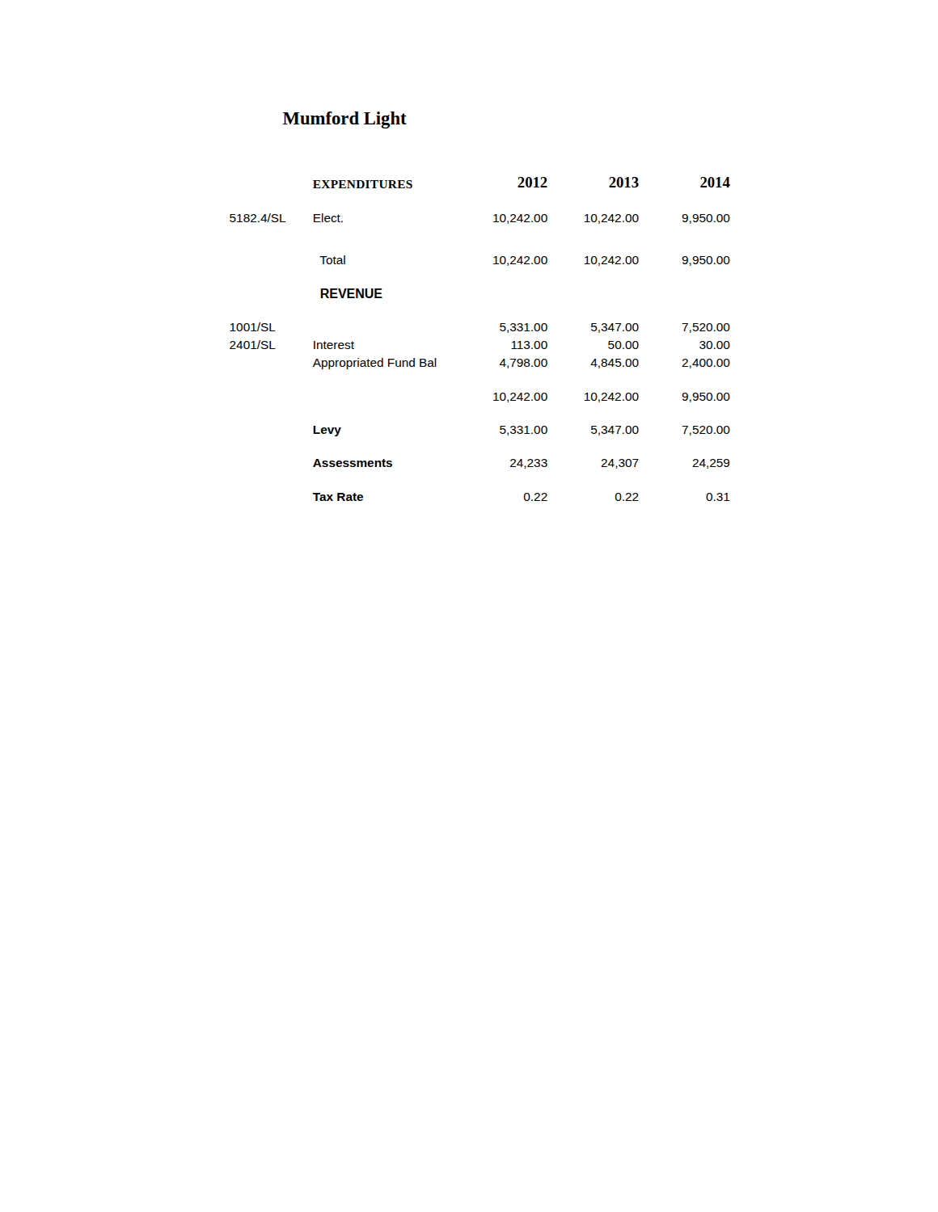Mumford Light
| | EXPENDITURES | 2012 | 2013 | 2014 |
| 5182.4/SL | Elect. | 10,242.00 | 10,242.00 | 9,950.00 |
| | Total | 10,242.00 | 10,242.00 | 9,950.00 |
| | REVENUE | | | |
| 1001/SL | | 5,331.00 | 5,347.00 | 7,520.00 |
| 2401/SL | Interest | 113.00 | 50.00 | 30.00 |
| | Appropriated Fund Bal | 4,798.00 | 4,845.00 | 2,400.00 |
| | | 10,242.00 | 10,242.00 | 9,950.00 |
| | Levy | 5,331.00 | 5,347.00 | 7,520.00 |
| | Assessments | 24,233 | 24,307 | 24,259 |
| | Tax Rate | 0.22 | 0.22 | 0.31 |